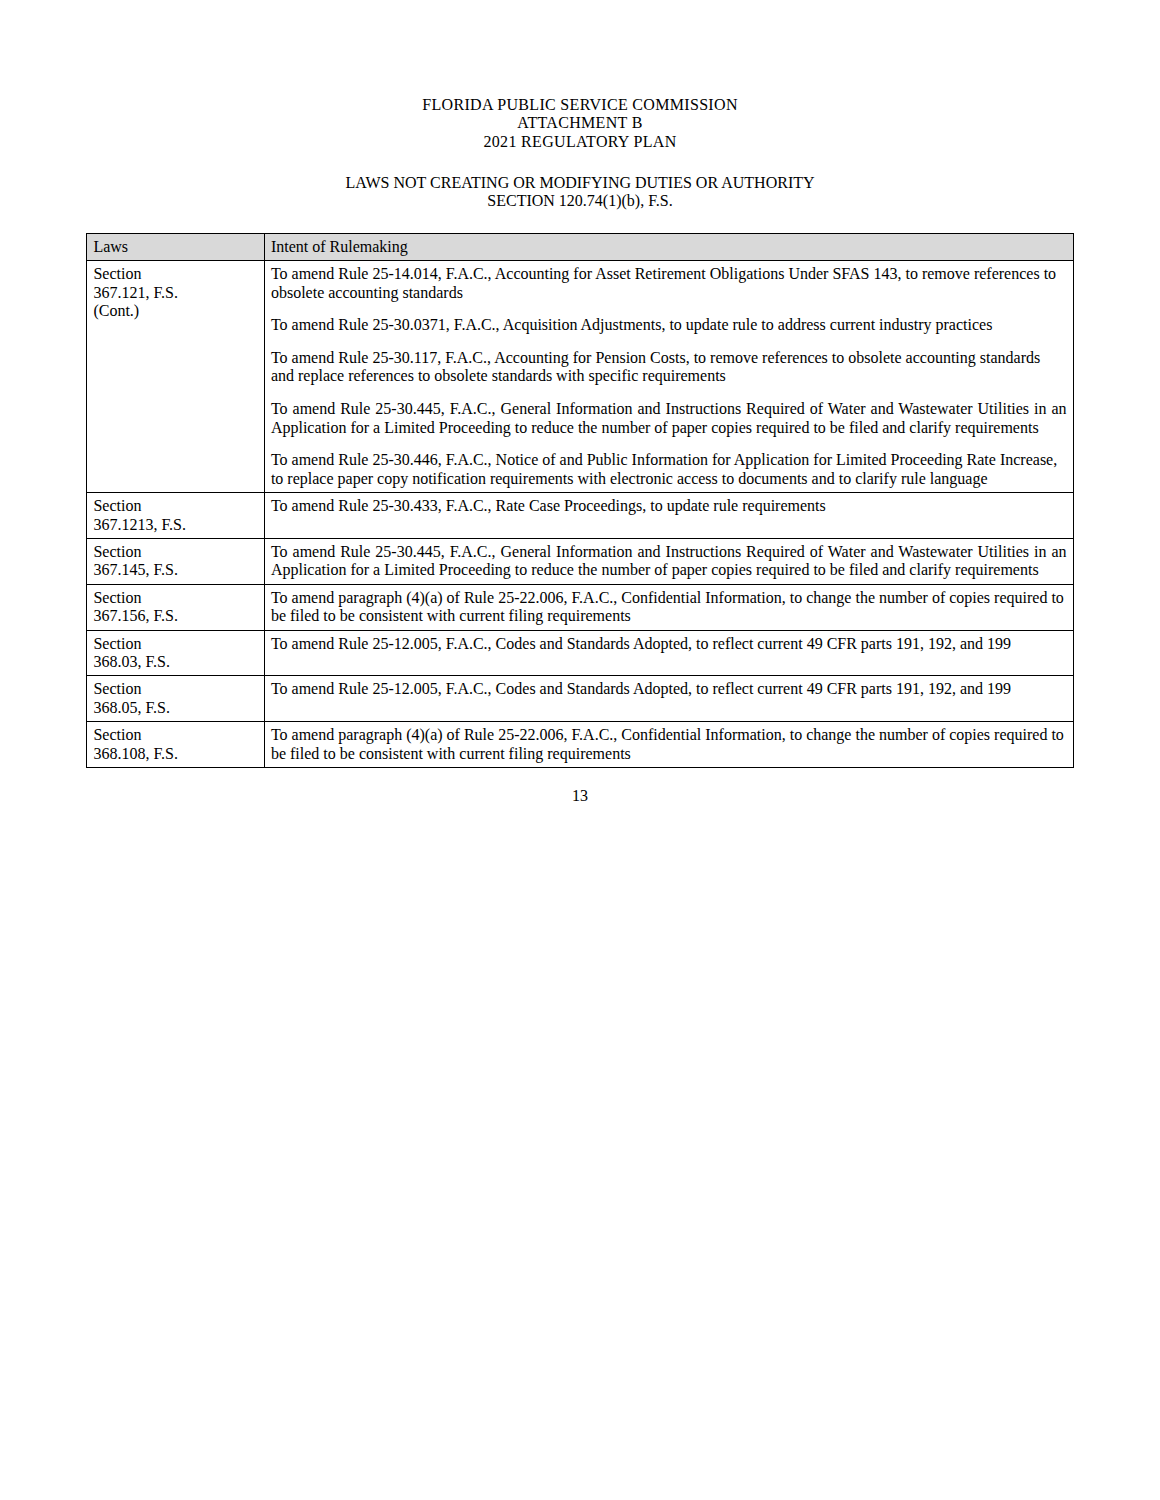FLORIDA PUBLIC SERVICE COMMISSION
ATTACHMENT B
2021 REGULATORY PLAN
LAWS NOT CREATING OR MODIFYING DUTIES OR AUTHORITY
SECTION 120.74(1)(b), F.S.
| Laws | Intent of Rulemaking |
| --- | --- |
| Section 367.121, F.S. (Cont.) | To amend Rule 25-14.014, F.A.C., Accounting for Asset Retirement Obligations Under SFAS 143, to remove references to obsolete accounting standards To amend Rule 25-30.0371, F.A.C., Acquisition Adjustments, to update rule to address current industry practices To amend Rule 25-30.117, F.A.C., Accounting for Pension Costs, to remove references to obsolete accounting standards and replace references to obsolete standards with specific requirements To amend Rule 25-30.445, F.A.C., General Information and Instructions Required of Water and Wastewater Utilities in an Application for a Limited Proceeding to reduce the number of paper copies required to be filed and clarify requirements To amend Rule 25-30.446, F.A.C., Notice of and Public Information for Application for Limited Proceeding Rate Increase, to replace paper copy notification requirements with electronic access to documents and to clarify rule language |
| Section 367.1213, F.S. | To amend Rule 25-30.433, F.A.C., Rate Case Proceedings, to update rule requirements |
| Section 367.145, F.S. | To amend Rule 25-30.445, F.A.C., General Information and Instructions Required of Water and Wastewater Utilities in an Application for a Limited Proceeding to reduce the number of paper copies required to be filed and clarify requirements |
| Section 367.156, F.S. | To amend paragraph (4)(a) of Rule 25-22.006, F.A.C., Confidential Information, to change the number of copies required to be filed to be consistent with current filing requirements |
| Section 368.03, F.S. | To amend Rule 25-12.005, F.A.C., Codes and Standards Adopted, to reflect current 49 CFR parts 191, 192, and 199 |
| Section 368.05, F.S. | To amend Rule 25-12.005, F.A.C., Codes and Standards Adopted, to reflect current 49 CFR parts 191, 192, and 199 |
| Section 368.108, F.S. | To amend paragraph (4)(a) of Rule 25-22.006, F.A.C., Confidential Information, to change the number of copies required to be filed to be consistent with current filing requirements |
13